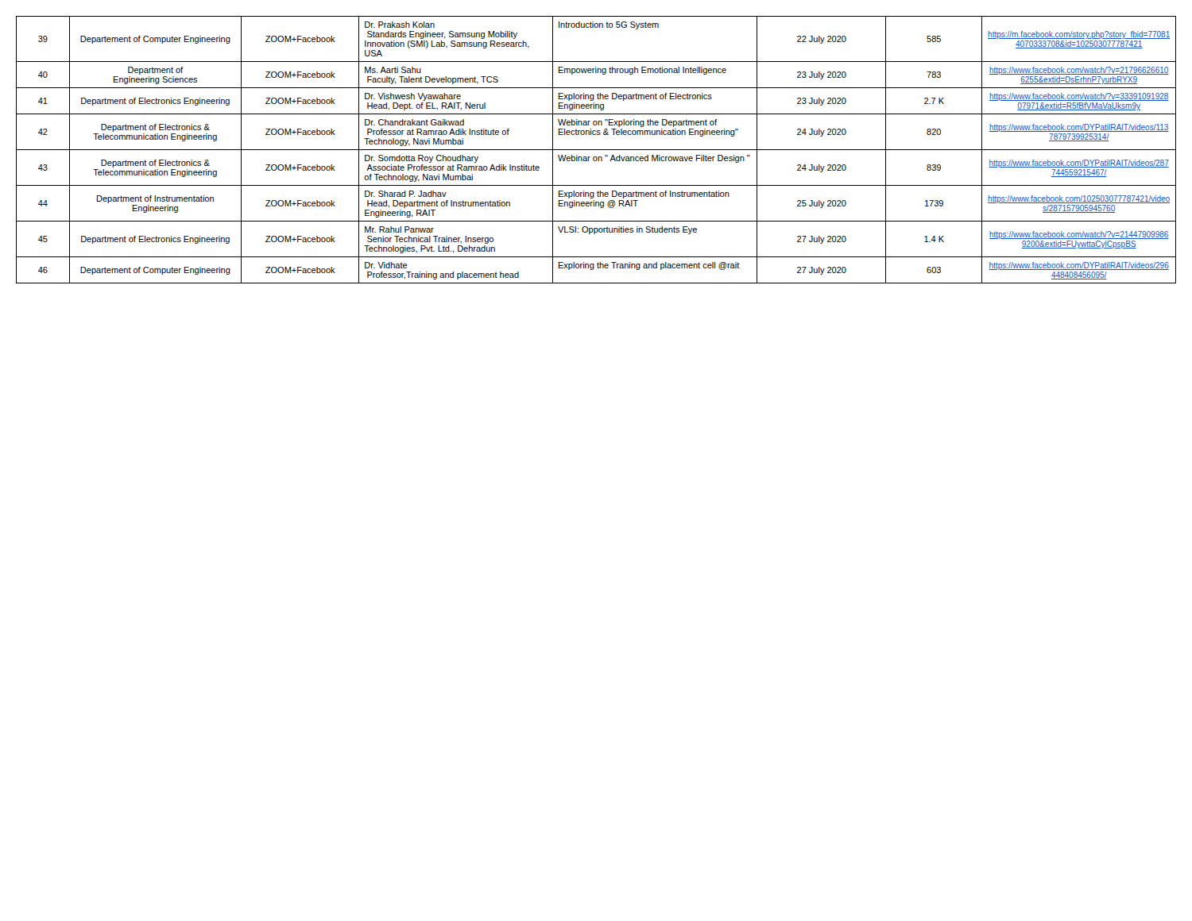| 39 | Departement of Computer Engineering | ZOOM+Facebook | Dr. Prakash Kolan Standards Engineer, Samsung Mobility Innovation (SMI) Lab, Samsung Research, USA | Introduction to 5G System | 22 July 2020 | 585 | https://m.facebook.com/story.php?story_fbid=770814070333708&id=102503077787421 |
| 40 | Department of Engineering Sciences | ZOOM+Facebook | Ms. Aarti Sahu Faculty, Talent Development, TCS | Empowering through Emotional Intelligence | 23 July 2020 | 783 | https://www.facebook.com/watch/?v=217966266106255&extid=DsErhnP7yurbRYX9 |
| 41 | Department of Electronics Engineering | ZOOM+Facebook | Dr. Vishwesh Vyawahare Head, Dept. of EL, RAIT, Nerul | Exploring the Department of Electronics Engineering | 23 July 2020 | 2.7 K | https://www.facebook.com/watch/?v=3339109192807971&extid=R5fBfVMaVaUksm9y |
| 42 | Department of Electronics & Telecommunication Engineering | ZOOM+Facebook | Dr. Chandrakant Gaikwad Professor at Ramrao Adik Institute of Technology, Navi Mumbai | Webinar on "Exploring the Department of Electronics & Telecommunication Engineering" | 24 July 2020 | 820 | https://www.facebook.com/DYPatilRAIT/videos/1137879739925314/ |
| 43 | Department of Electronics & Telecommunication Engineering | ZOOM+Facebook | Dr. Somdotta Roy Choudhary Associate Professor at Ramrao Adik Institute of Technology, Navi Mumbai | Webinar on " Advanced Microwave Filter Design " | 24 July 2020 | 839 | https://www.facebook.com/DYPatilRAIT/videos/287744559215467/ |
| 44 | Department of Instrumentation Engineering | ZOOM+Facebook | Dr. Sharad P. Jadhav Head, Department of Instrumentation Engineering, RAIT | Exploring the Department of Instrumentation Engineering @ RAIT | 25 July 2020 | 1739 | https://www.facebook.com/102503077787421/videos/287157905945760 |
| 45 | Department of Electronics Engineering | ZOOM+Facebook | Mr. Rahul Panwar Senior Technical Trainer, Insergo Technologies, Pvt. Ltd., Dehradun | VLSI: Opportunities in Students Eye | 27 July 2020 | 1.4 K | https://www.facebook.com/watch/?v=214479099869200&extid=FUywttaCylCpspBS |
| 46 | Departement of Computer Engineering | ZOOM+Facebook | Dr. Vidhate Professor,Training and placement head | Exploring the Traning and placement cell @rait | 27 July 2020 | 603 | https://www.facebook.com/DYPatilRAIT/videos/296448408456095/ |